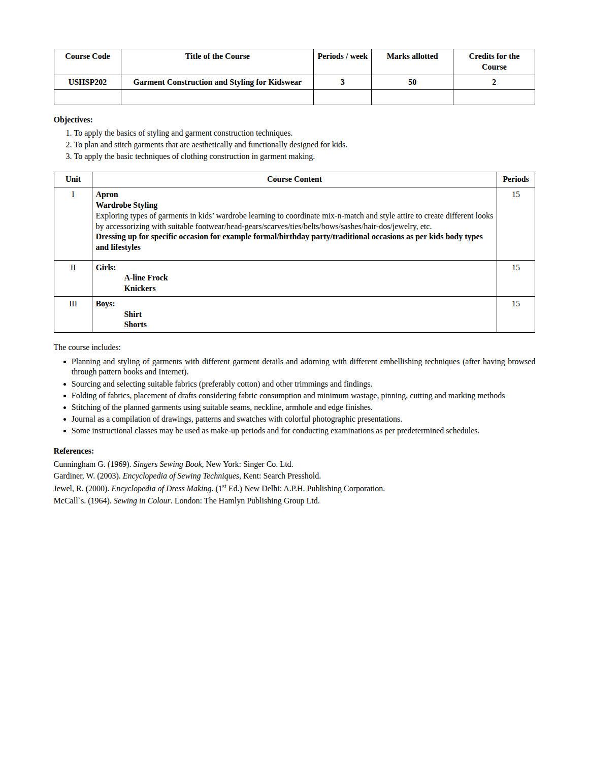| Course Code | Title of the Course | Periods / week | Marks allotted | Credits for the Course |
| --- | --- | --- | --- | --- |
| USHSP202 | Garment Construction and Styling for Kidswear | 3 | 50 | 2 |
Objectives:
To apply the basics of styling and garment construction techniques.
To plan and stitch garments that are aesthetically and functionally designed for kids.
To apply the basic techniques of clothing construction in garment making.
| Unit | Course Content | Periods |
| --- | --- | --- |
| I | Apron Wardrobe Styling Exploring types of garments in kids’ wardrobe learning to coordinate mix-n-match and style attire to create different looks by accessorizing with suitable footwear/head-gears/scarves/ties/belts/bows/sashes/hair-dos/jewelry, etc. Dressing up for specific occasion for example formal/birthday party/traditional occasions as per kids body types and lifestyles | 15 |
| II | Girls: A-line Frock Knickers | 15 |
| III | Boys: Shirt Shorts | 15 |
The course includes:
Planning and styling of garments with different garment details and adorning with different embellishing techniques (after having browsed through pattern books and Internet).
Sourcing and selecting suitable fabrics (preferably cotton) and other trimmings and findings.
Folding of fabrics, placement of drafts considering fabric consumption and minimum wastage, pinning, cutting and marking methods
Stitching of the planned garments using suitable seams, neckline, armhole and edge finishes.
Journal as a compilation of drawings, patterns and swatches with colorful photographic presentations.
Some instructional classes may be used as make-up periods and for conducting examinations as per predetermined schedules.
References:
Cunningham G. (1969). Singers Sewing Book, New York: Singer Co. Ltd.
Gardiner, W. (2003). Encyclopedia of Sewing Techniques, Kent: Search Presshold.
Jewel, R. (2000). Encyclopedia of Dress Making. (1st Ed.) New Delhi: A.P.H. Publishing Corporation.
McCall`s. (1964). Sewing in Colour. London: The Hamlyn Publishing Group Ltd.